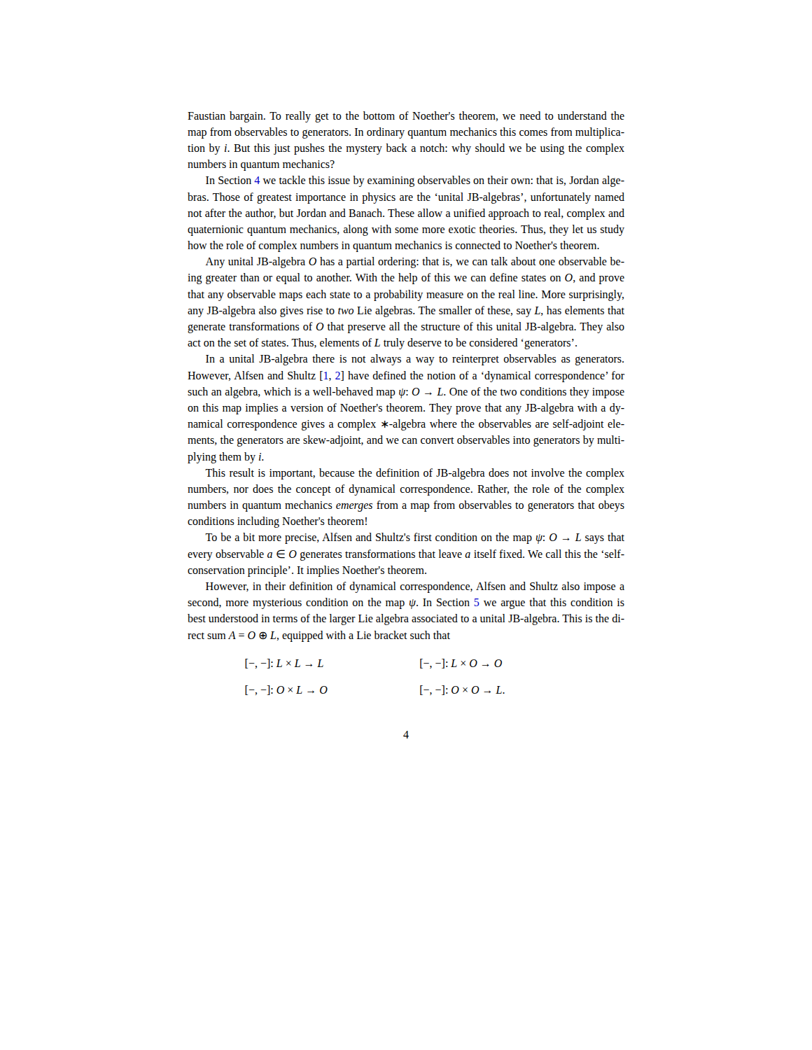Faustian bargain. To really get to the bottom of Noether's theorem, we need to understand the map from observables to generators. In ordinary quantum mechanics this comes from multiplication by i. But this just pushes the mystery back a notch: why should we be using the complex numbers in quantum mechanics?
In Section 4 we tackle this issue by examining observables on their own: that is, Jordan algebras. Those of greatest importance in physics are the ‘unital JB-algebras’, unfortunately named not after the author, but Jordan and Banach. These allow a unified approach to real, complex and quaternionic quantum mechanics, along with some more exotic theories. Thus, they let us study how the role of complex numbers in quantum mechanics is connected to Noether's theorem.
Any unital JB-algebra O has a partial ordering: that is, we can talk about one observable being greater than or equal to another. With the help of this we can define states on O, and prove that any observable maps each state to a probability measure on the real line. More surprisingly, any JB-algebra also gives rise to two Lie algebras. The smaller of these, say L, has elements that generate transformations of O that preserve all the structure of this unital JB-algebra. They also act on the set of states. Thus, elements of L truly deserve to be considered ‘generators’.
In a unital JB-algebra there is not always a way to reinterpret observables as generators. However, Alfsen and Shultz [1, 2] have defined the notion of a ‘dynamical correspondence’ for such an algebra, which is a well-behaved map ψ: O → L. One of the two conditions they impose on this map implies a version of Noether's theorem. They prove that any JB-algebra with a dynamical correspondence gives a complex ∗-algebra where the observables are self-adjoint elements, the generators are skew-adjoint, and we can convert observables into generators by multiplying them by i.
This result is important, because the definition of JB-algebra does not involve the complex numbers, nor does the concept of dynamical correspondence. Rather, the role of the complex numbers in quantum mechanics emerges from a map from observables to generators that obeys conditions including Noether's theorem!
To be a bit more precise, Alfsen and Shultz's first condition on the map ψ: O → L says that every observable a ∈ O generates transformations that leave a itself fixed. We call this the ‘self-conservation principle’. It implies Noether's theorem.
However, in their definition of dynamical correspondence, Alfsen and Shultz also impose a second, more mysterious condition on the map ψ. In Section 5 we argue that this condition is best understood in terms of the larger Lie algebra associated to a unital JB-algebra. This is the direct sum A = O ⊕ L, equipped with a Lie bracket such that
[−, −]: L × L → L[−, −]: L × O → O [−, −]: O × L → O[−, −]: O × O → L.
4